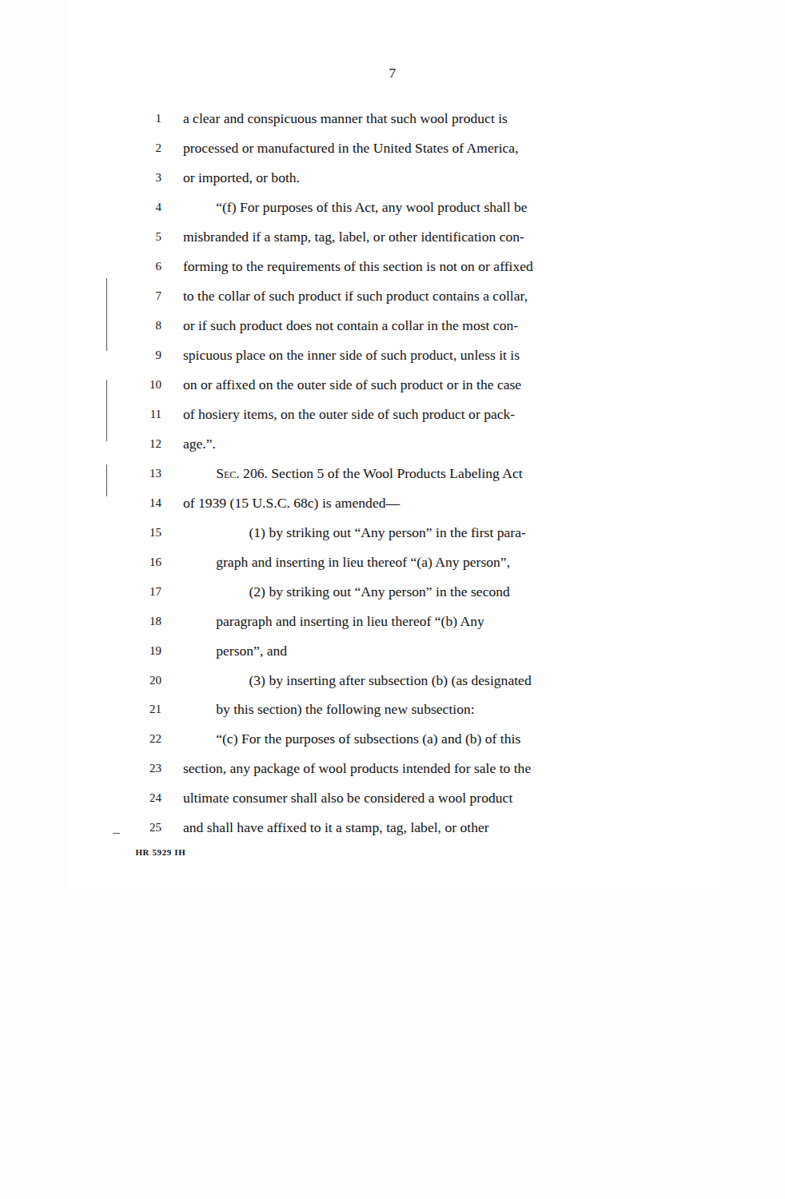7
a clear and conspicuous manner that such wool product is
processed or manufactured in the United States of America,
or imported, or both.
“(f) For purposes of this Act, any wool product shall be
misbranded if a stamp, tag, label, or other identification con-
forming to the requirements of this section is not on or affixed
to the collar of such product if such product contains a collar,
or if such product does not contain a collar in the most con-
spicuous place on the inner side of such product, unless it is
on or affixed on the outer side of such product or in the case
of hosiery items, on the outer side of such product or pack-
age.”.
Sec. 206. Section 5 of the Wool Products Labeling Act
of 1939 (15 U.S.C. 68c) is amended—
(1) by striking out “Any person” in the first para-
graph and inserting in lieu thereof “(a) Any person”,
(2) by striking out “Any person” in the second
paragraph and inserting in lieu thereof “(b) Any
person”, and
(3) by inserting after subsection (b) (as designated
by this section) the following new subsection:
“(c) For the purposes of subsections (a) and (b) of this
section, any package of wool products intended for sale to the
ultimate consumer shall also be considered a wool product
and shall have affixed to it a stamp, tag, label, or other
HR 5929 IH